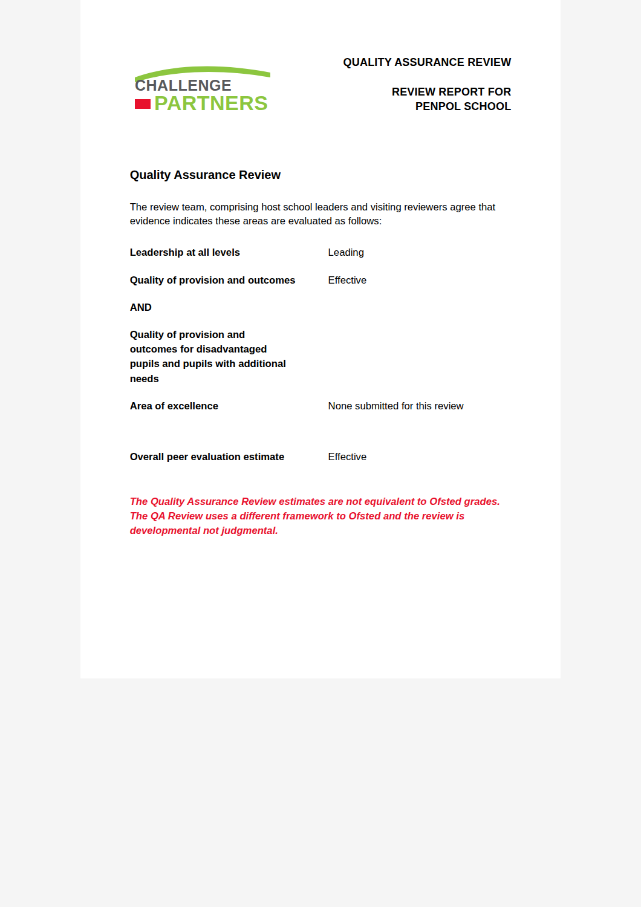Challenge Partners CHALLENGE PARTNERS
QUALITY ASSURANCE REVIEW REVIEW REPORT FOR
PENPOL SCHOOL
Quality Assurance Review
The review team, comprising host school leaders and visiting reviewers agree that evidence indicates these areas are evaluated as follows:
| Leadership at all levels | Leading |
| Quality of provision and outcomes | Effective |
| AND |
| Quality of provision and outcomes for disadvantaged pupils and pupils with additional needs | |
| Area of excellence | None submitted for this review |
| Overall peer evaluation estimate | Effective |
The Quality Assurance Review estimates are not equivalent to Ofsted grades. The QA Review uses a different framework to Ofsted and the review is developmental not judgmental.